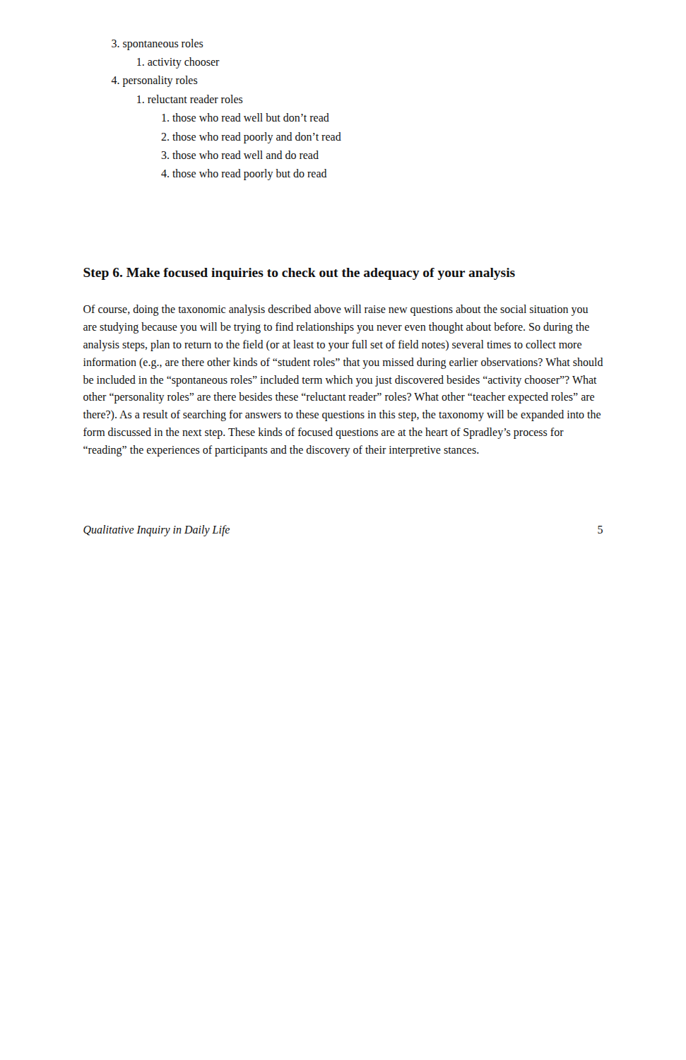spontaneous roles
activity chooser
personality roles
reluctant reader roles
those who read well but don’t read
those who read poorly and don’t read
those who read well and do read
those who read poorly but do read
Step 6. Make focused inquiries to check out the adequacy of your analysis
Of course, doing the taxonomic analysis described above will raise new questions about the social situation you are studying because you will be trying to find relationships you never even thought about before. So during the analysis steps, plan to return to the field (or at least to your full set of field notes) several times to collect more information (e.g., are there other kinds of “student roles” that you missed during earlier observations? What should be included in the “spontaneous roles” included term which you just discovered besides “activity chooser”? What other “personality roles” are there besides these “reluctant reader” roles? What other “teacher expected roles” are there?). As a result of searching for answers to these questions in this step, the taxonomy will be expanded into the form discussed in the next step. These kinds of focused questions are at the heart of Spradley’s process for “reading” the experiences of participants and the discovery of their interpretive stances.
Qualitative Inquiry in Daily Life 5